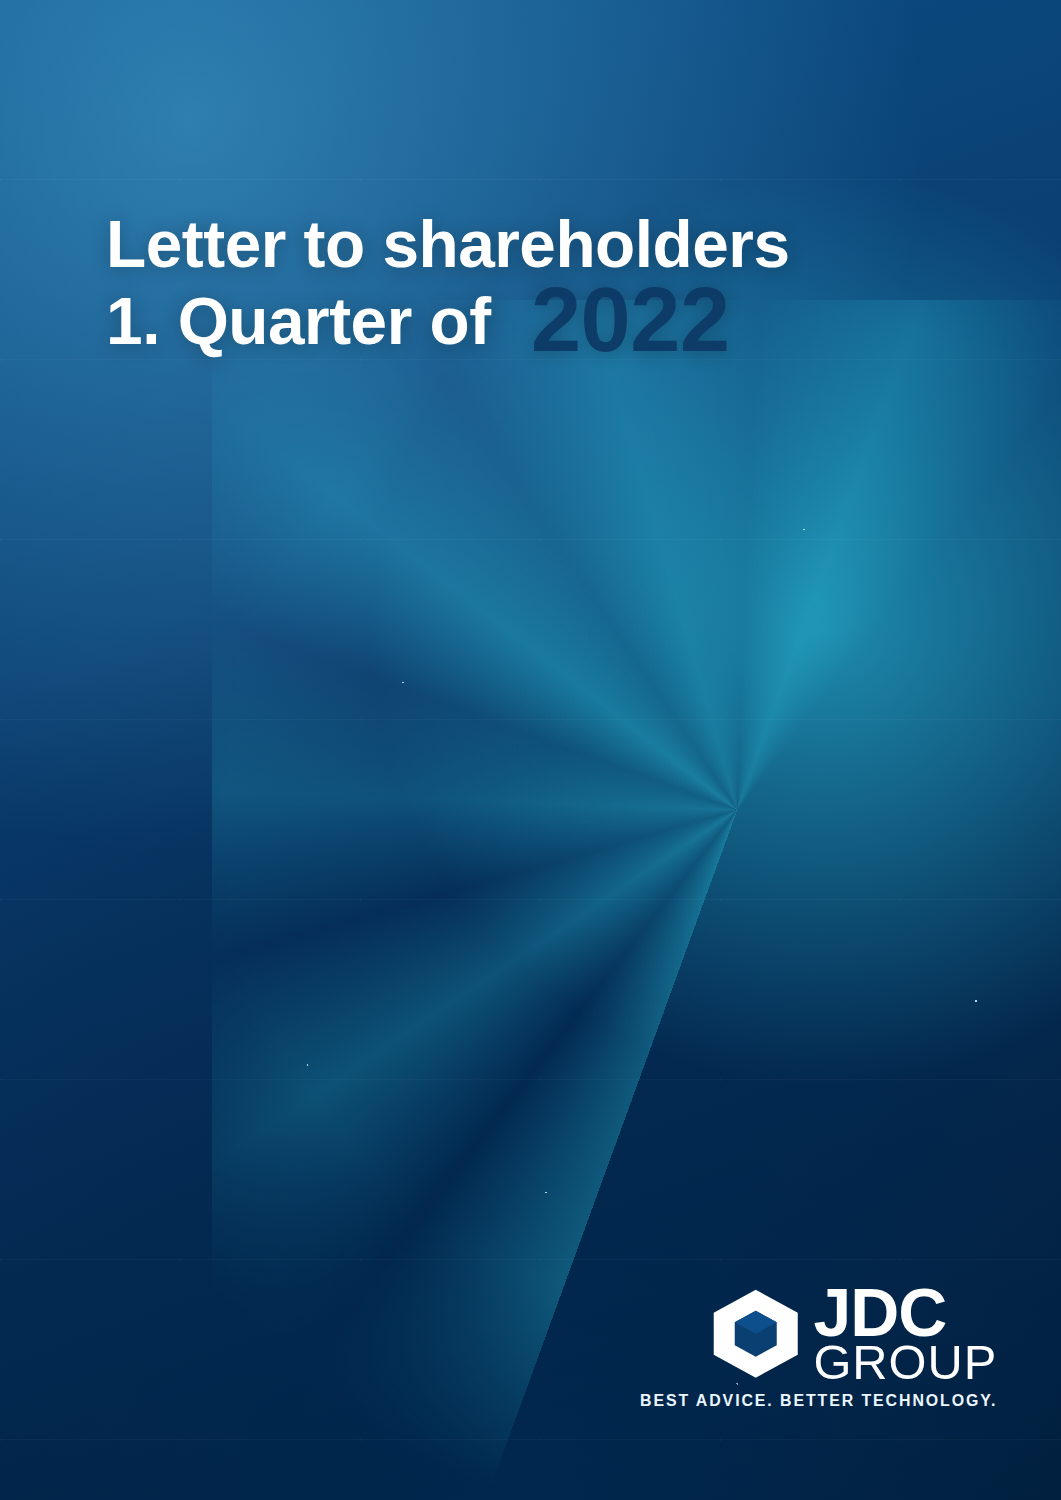Letter to shareholders 1. Quarter of 2022
JDC GROUP
BEST ADVICE. BETTER TECHNOLOGY.